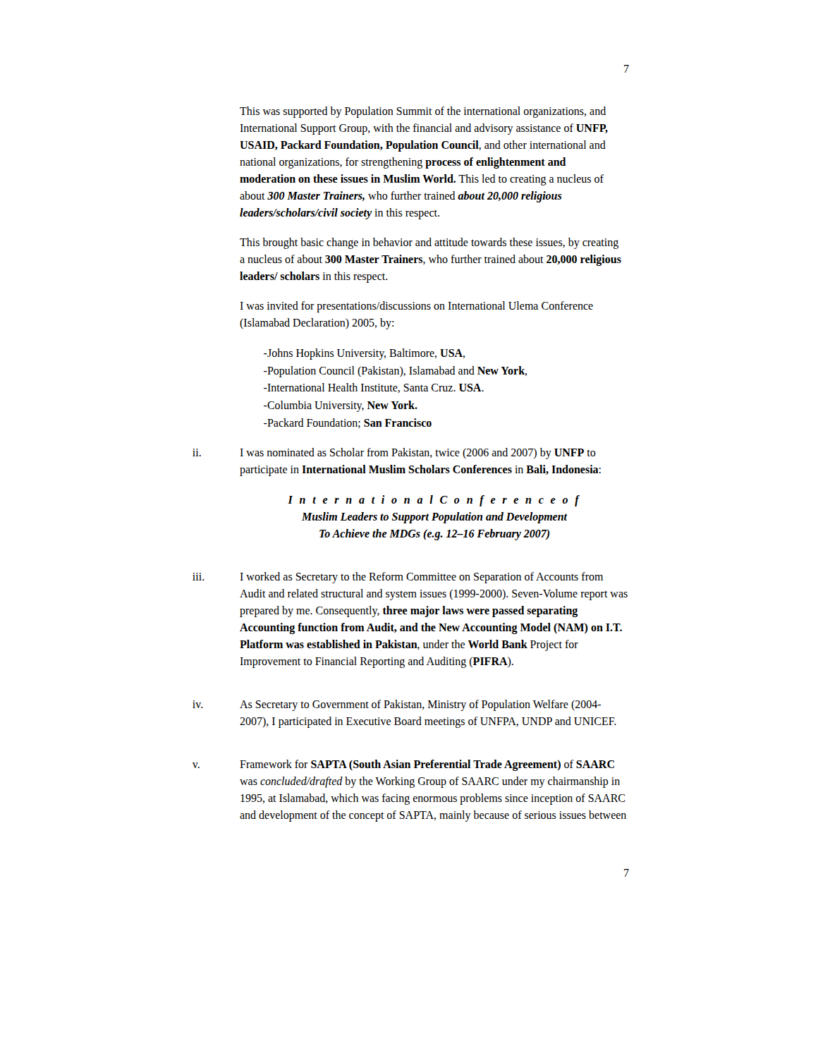7
This was supported by Population Summit of the international organizations, and International Support Group, with the financial and advisory assistance of UNFP, USAID, Packard Foundation, Population Council, and other international and national organizations, for strengthening process of enlightenment and moderation on these issues in Muslim World. This led to creating a nucleus of about 300 Master Trainers, who further trained about 20,000 religious leaders/scholars/civil society in this respect.
This brought basic change in behavior and attitude towards these issues, by creating a nucleus of about 300 Master Trainers, who further trained about 20,000 religious leaders/ scholars in this respect.
I was invited for presentations/discussions on International Ulema Conference (Islamabad Declaration) 2005, by:
-Johns Hopkins University, Baltimore, USA,
-Population Council (Pakistan), Islamabad and New York,
-International Health Institute, Santa Cruz. USA.
-Columbia University, New York.
-Packard Foundation; San Francisco
ii.
I was nominated as Scholar from Pakistan, twice (2006 and 2007) by UNFP to participate in International Muslim Scholars Conferences in Bali, Indonesia:
I n t e r n a t i o n a l C o n f e r e n c e o f
Muslim Leaders to Support Population and Development
To Achieve the MDGs (e.g. 12–16 February 2007)
iii.
I worked as Secretary to the Reform Committee on Separation of Accounts from Audit and related structural and system issues (1999-2000). Seven-Volume report was prepared by me. Consequently, three major laws were passed separating Accounting function from Audit, and the New Accounting Model (NAM) on I.T. Platform was established in Pakistan, under the World Bank Project for Improvement to Financial Reporting and Auditing (PIFRA).
iv.
As Secretary to Government of Pakistan, Ministry of Population Welfare (2004-2007), I participated in Executive Board meetings of UNFPA, UNDP and UNICEF.
v.
Framework for SAPTA (South Asian Preferential Trade Agreement) of SAARC was concluded/drafted by the Working Group of SAARC under my chairmanship in 1995, at Islamabad, which was facing enormous problems since inception of SAARC and development of the concept of SAPTA, mainly because of serious issues between
7